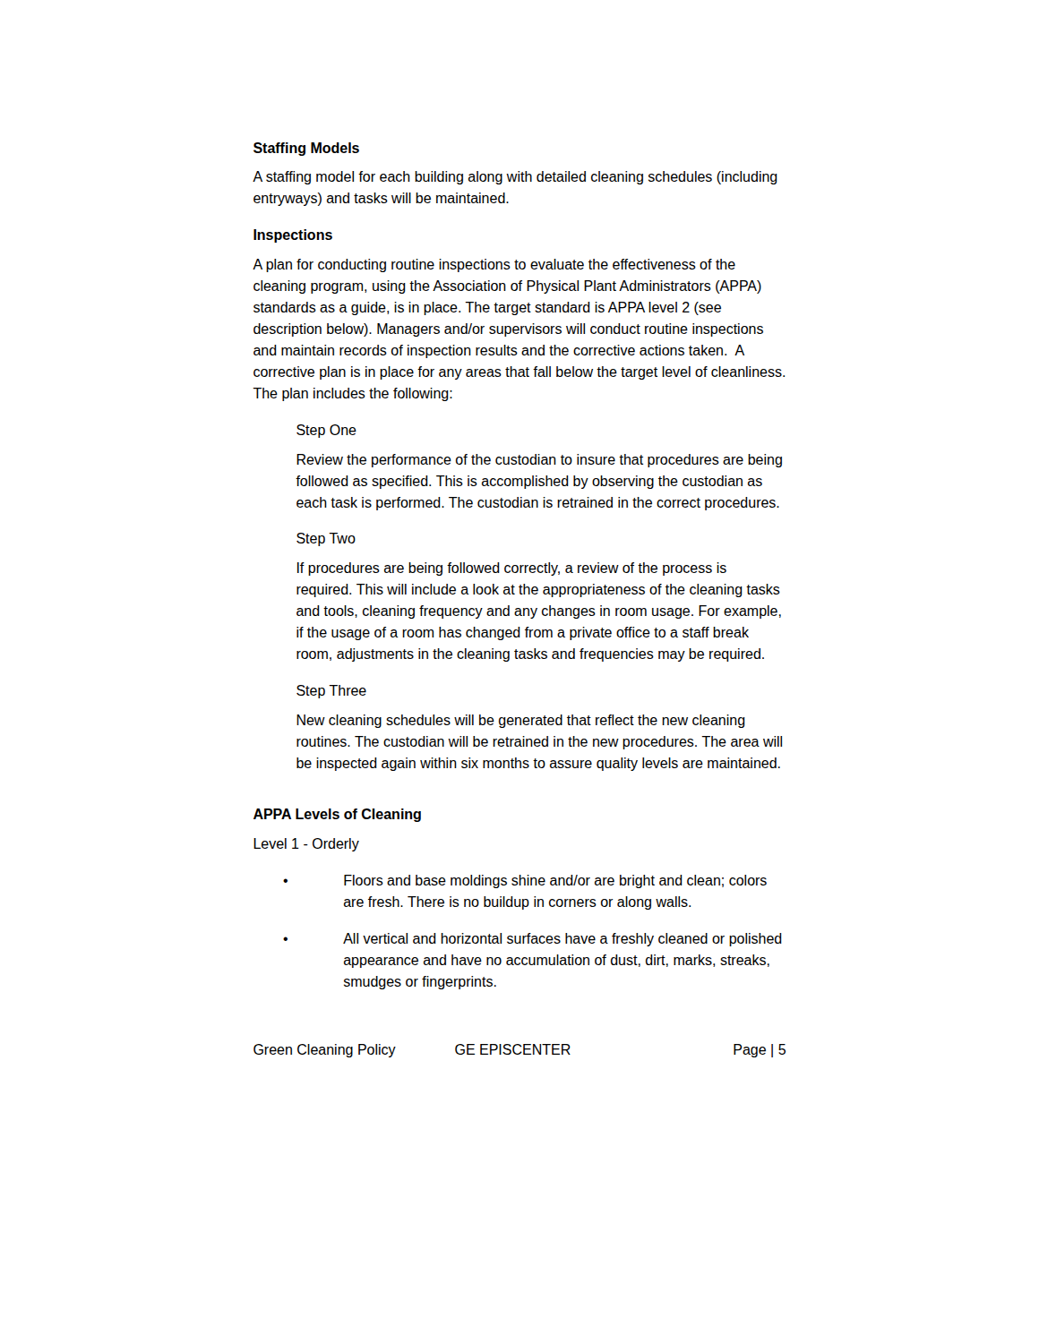Staffing Models
A staffing model for each building along with detailed cleaning schedules (including entryways) and tasks will be maintained.
Inspections
A plan for conducting routine inspections to evaluate the effectiveness of the cleaning program, using the Association of Physical Plant Administrators (APPA) standards as a guide, is in place. The target standard is APPA level 2 (see description below). Managers and/or supervisors will conduct routine inspections and maintain records of inspection results and the corrective actions taken. A corrective plan is in place for any areas that fall below the target level of cleanliness. The plan includes the following:
Step One
Review the performance of the custodian to insure that procedures are being followed as specified. This is accomplished by observing the custodian as each task is performed. The custodian is retrained in the correct procedures.
Step Two
If procedures are being followed correctly, a review of the process is required. This will include a look at the appropriateness of the cleaning tasks and tools, cleaning frequency and any changes in room usage. For example, if the usage of a room has changed from a private office to a staff break room, adjustments in the cleaning tasks and frequencies may be required.
Step Three
New cleaning schedules will be generated that reflect the new cleaning routines. The custodian will be retrained in the new procedures. The area will be inspected again within six months to assure quality levels are maintained.
APPA Levels of Cleaning
Level 1 - Orderly
Floors and base moldings shine and/or are bright and clean; colors are fresh. There is no buildup in corners or along walls.
All vertical and horizontal surfaces have a freshly cleaned or polished appearance and have no accumulation of dust, dirt, marks, streaks, smudges or fingerprints.
Green Cleaning Policy
GE EPISCENTER
Page | 5